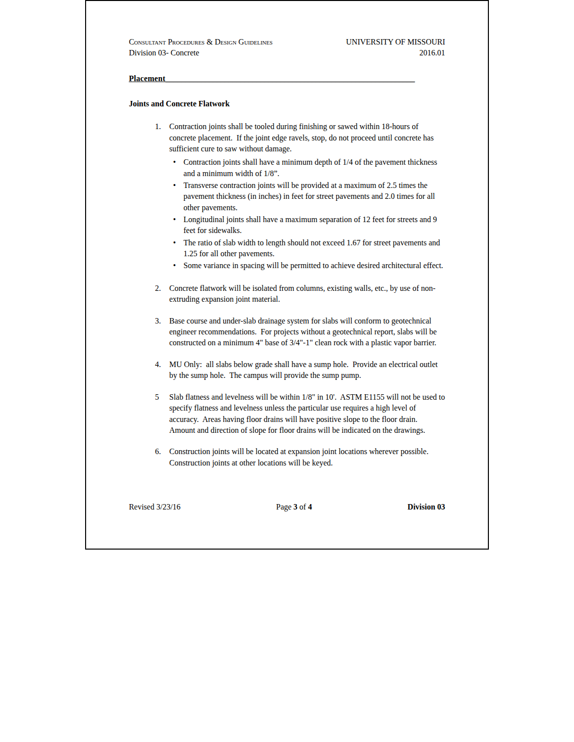Consultant Procedures & Design Guidelines
UNIVERSITY OF MISSOURI
Division 03- Concrete
2016.01
Placement_______________________________________________________________
Joints and Concrete Flatwork
1.
Contraction joints shall be tooled during finishing or sawed within 18-hours of concrete placement. If the joint edge ravels, stop, do not proceed until concrete has sufficient cure to saw without damage.
Contraction joints shall have a minimum depth of 1/4 of the pavement thickness and a minimum width of 1/8”.
Transverse contraction joints will be provided at a maximum of 2.5 times the pavement thickness (in inches) in feet for street pavements and 2.0 times for all other pavements.
Longitudinal joints shall have a maximum separation of 12 feet for streets and 9 feet for sidewalks.
The ratio of slab width to length should not exceed 1.67 for street pavements and 1.25 for all other pavements.
Some variance in spacing will be permitted to achieve desired architectural effect.
2.
Concrete flatwork will be isolated from columns, existing walls, etc., by use of non-extruding expansion joint material.
3.
Base course and under-slab drainage system for slabs will conform to geotechnical engineer recommendations. For projects without a geotechnical report, slabs will be constructed on a minimum 4" base of 3/4"-1" clean rock with a plastic vapor barrier.
4.
MU Only: all slabs below grade shall have a sump hole. Provide an electrical outlet by the sump hole. The campus will provide the sump pump.
5
Slab flatness and levelness will be within 1/8" in 10'. ASTM E1155 will not be used to specify flatness and levelness unless the particular use requires a high level of accuracy. Areas having floor drains will have positive slope to the floor drain. Amount and direction of slope for floor drains will be indicated on the drawings.
6.
Construction joints will be located at expansion joint locations wherever possible. Construction joints at other locations will be keyed.
Revised 3/23/16
Page 3 of 4
Division 03